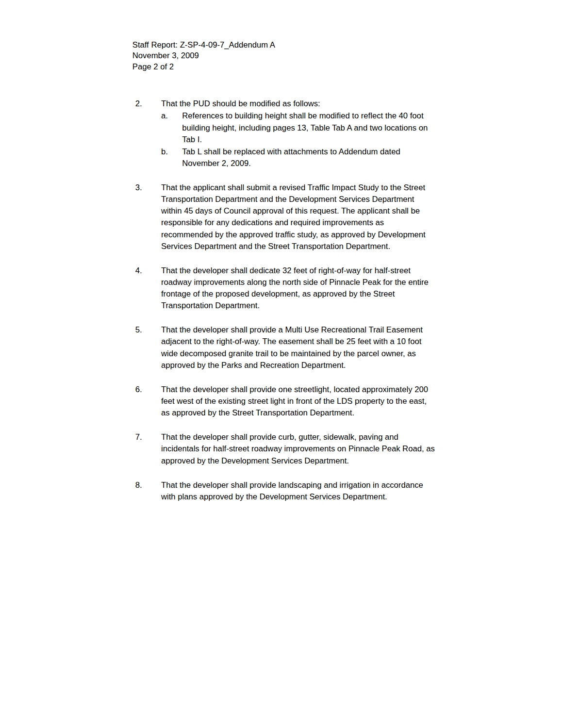Staff Report: Z-SP-4-09-7_Addendum A
November 3, 2009
Page 2 of 2
2.
That the PUD should be modified as follows:
a.
References to building height shall be modified to reflect the 40 foot building height, including pages 13, Table Tab A and two locations on Tab I.
b.
Tab L shall be replaced with attachments to Addendum dated November 2, 2009.
3.
That the applicant shall submit a revised Traffic Impact Study to the Street Transportation Department and the Development Services Department within 45 days of Council approval of this request. The applicant shall be responsible for any dedications and required improvements as recommended by the approved traffic study, as approved by Development Services Department and the Street Transportation Department.
4.
That the developer shall dedicate 32 feet of right-of-way for half-street roadway improvements along the north side of Pinnacle Peak for the entire frontage of the proposed development, as approved by the Street Transportation Department.
5.
That the developer shall provide a Multi Use Recreational Trail Easement adjacent to the right-of-way. The easement shall be 25 feet with a 10 foot wide decomposed granite trail to be maintained by the parcel owner, as approved by the Parks and Recreation Department.
6.
That the developer shall provide one streetlight, located approximately 200 feet west of the existing street light in front of the LDS property to the east, as approved by the Street Transportation Department.
7.
That the developer shall provide curb, gutter, sidewalk, paving and incidentals for half-street roadway improvements on Pinnacle Peak Road, as approved by the Development Services Department.
8.
That the developer shall provide landscaping and irrigation in accordance with plans approved by the Development Services Department.